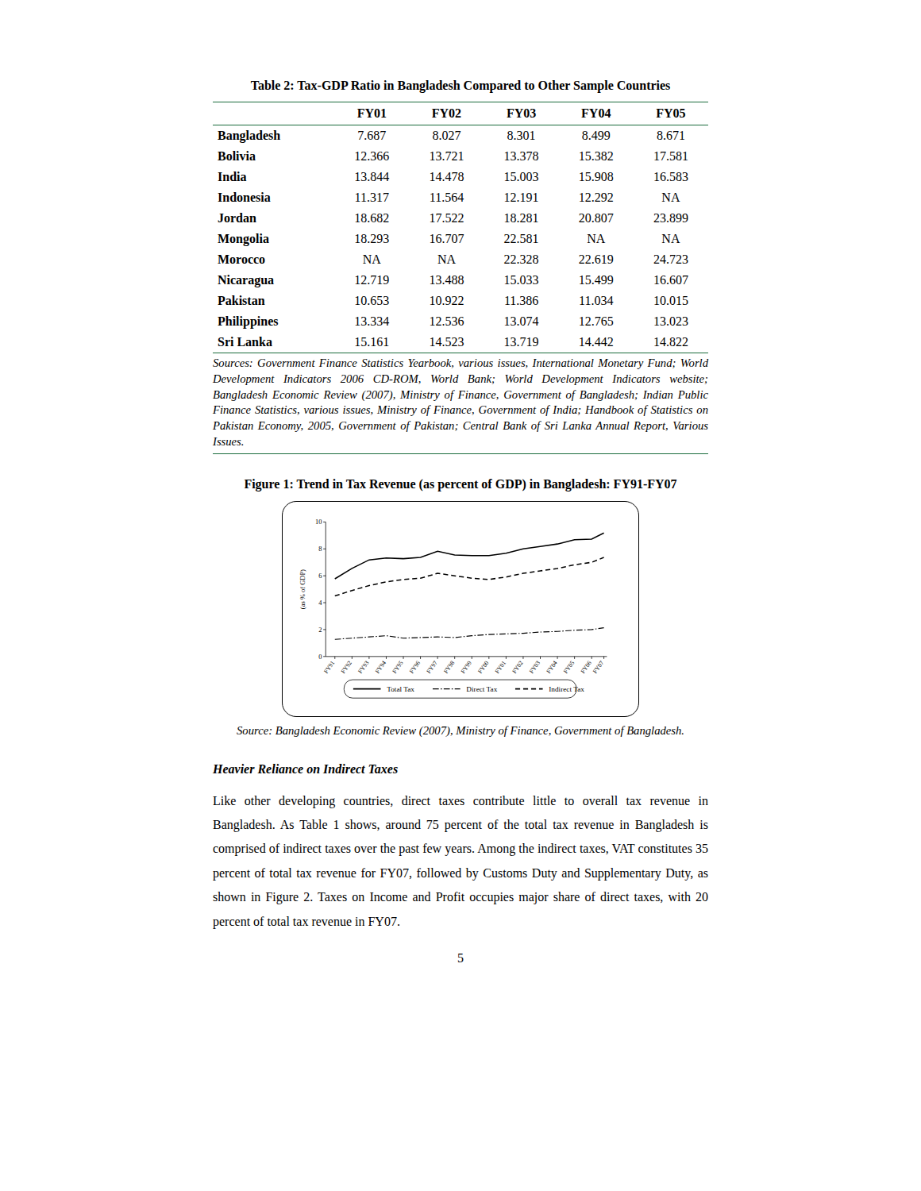Table 2: Tax-GDP Ratio in Bangladesh Compared to Other Sample Countries
| | FY01 | FY02 | FY03 | FY04 | FY05 |
| --- | --- | --- | --- | --- | --- |
| Bangladesh | 7.687 | 8.027 | 8.301 | 8.499 | 8.671 |
| Bolivia | 12.366 | 13.721 | 13.378 | 15.382 | 17.581 |
| India | 13.844 | 14.478 | 15.003 | 15.908 | 16.583 |
| Indonesia | 11.317 | 11.564 | 12.191 | 12.292 | NA |
| Jordan | 18.682 | 17.522 | 18.281 | 20.807 | 23.899 |
| Mongolia | 18.293 | 16.707 | 22.581 | NA | NA |
| Morocco | NA | NA | 22.328 | 22.619 | 24.723 |
| Nicaragua | 12.719 | 13.488 | 15.033 | 15.499 | 16.607 |
| Pakistan | 10.653 | 10.922 | 11.386 | 11.034 | 10.015 |
| Philippines | 13.334 | 12.536 | 13.074 | 12.765 | 13.023 |
| Sri Lanka | 15.161 | 14.523 | 13.719 | 14.442 | 14.822 |
Sources: Government Finance Statistics Yearbook, various issues, International Monetary Fund; World Development Indicators 2006 CD-ROM, World Bank; World Development Indicators website; Bangladesh Economic Review (2007), Ministry of Finance, Government of Bangladesh; Indian Public Finance Statistics, various issues, Ministry of Finance, Government of India; Handbook of Statistics on Pakistan Economy, 2005, Government of Pakistan; Central Bank of Sri Lanka Annual Report, Various Issues.
Figure 1: Trend in Tax Revenue (as percent of GDP) in Bangladesh: FY91-FY07
10 8 6 4 2 0 (as % of GDP) FY91 FY92 FY93 FY94 FY95 FY96 FY97 FY98 FY99 FY00 FY01 FY02 FY03 FY04 FY05 FY06 FY07 Total Tax Direct Tax Indirect Tax
Source: Bangladesh Economic Review (2007), Ministry of Finance, Government of Bangladesh.
Heavier Reliance on Indirect Taxes
Like other developing countries, direct taxes contribute little to overall tax revenue in Bangladesh. As Table 1 shows, around 75 percent of the total tax revenue in Bangladesh is comprised of indirect taxes over the past few years. Among the indirect taxes, VAT constitutes 35 percent of total tax revenue for FY07, followed by Customs Duty and Supplementary Duty, as shown in Figure 2. Taxes on Income and Profit occupies major share of direct taxes, with 20 percent of total tax revenue in FY07.
5